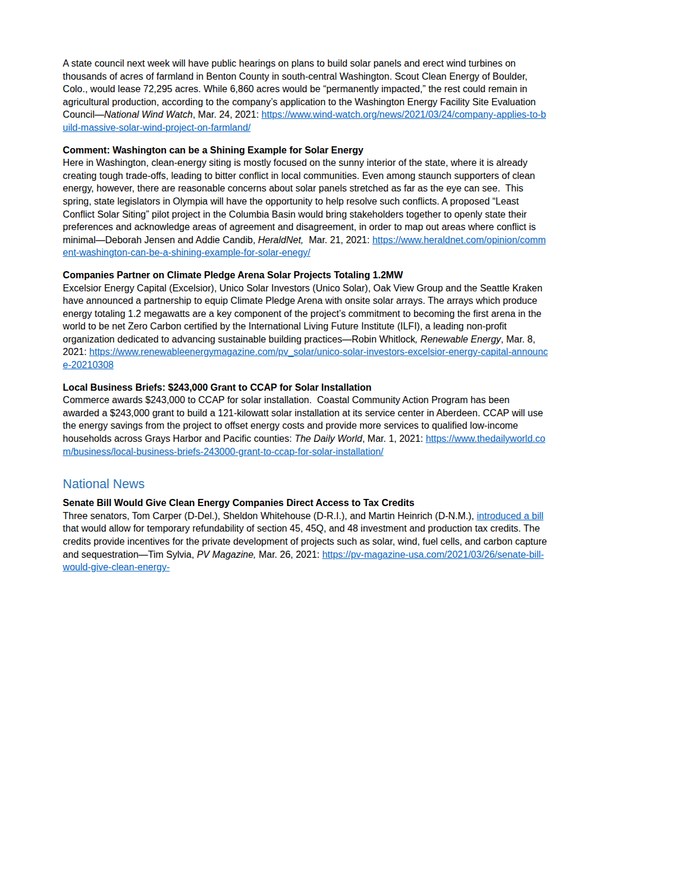A state council next week will have public hearings on plans to build solar panels and erect wind turbines on thousands of acres of farmland in Benton County in south-central Washington. Scout Clean Energy of Boulder, Colo., would lease 72,295 acres. While 6,860 acres would be “permanently impacted,” the rest could remain in agricultural production, according to the company’s application to the Washington Energy Facility Site Evaluation Council—National Wind Watch, Mar. 24, 2021: https://www.wind-watch.org/news/2021/03/24/company-applies-to-build-massive-solar-wind-project-on-farmland/
Comment: Washington can be a Shining Example for Solar Energy
Here in Washington, clean-energy siting is mostly focused on the sunny interior of the state, where it is already creating tough trade-offs, leading to bitter conflict in local communities. Even among staunch supporters of clean energy, however, there are reasonable concerns about solar panels stretched as far as the eye can see. This spring, state legislators in Olympia will have the opportunity to help resolve such conflicts. A proposed “Least Conflict Solar Siting” pilot project in the Columbia Basin would bring stakeholders together to openly state their preferences and acknowledge areas of agreement and disagreement, in order to map out areas where conflict is minimal—Deborah Jensen and Addie Candib, HeraldNet, Mar. 21, 2021: https://www.heraldnet.com/opinion/comment-washington-can-be-a-shining-example-for-solar-enegy/
Companies Partner on Climate Pledge Arena Solar Projects Totaling 1.2MW
Excelsior Energy Capital (Excelsior), Unico Solar Investors (Unico Solar), Oak View Group and the Seattle Kraken have announced a partnership to equip Climate Pledge Arena with onsite solar arrays. The arrays which produce energy totaling 1.2 megawatts are a key component of the project’s commitment to becoming the first arena in the world to be net Zero Carbon certified by the International Living Future Institute (ILFI), a leading non-profit organization dedicated to advancing sustainable building practices—Robin Whitlock, Renewable Energy, Mar. 8, 2021: https://www.renewableenergymagazine.com/pv_solar/unico-solar-investors-excelsior-energy-capital-announce-20210308
Local Business Briefs: $243,000 Grant to CCAP for Solar Installation
Commerce awards $243,000 to CCAP for solar installation. Coastal Community Action Program has been awarded a $243,000 grant to build a 121-kilowatt solar installation at its service center in Aberdeen. CCAP will use the energy savings from the project to offset energy costs and provide more services to qualified low-income households across Grays Harbor and Pacific counties: The Daily World, Mar. 1, 2021: https://www.thedailyworld.com/business/local-business-briefs-243000-grant-to-ccap-for-solar-installation/
National News
Senate Bill Would Give Clean Energy Companies Direct Access to Tax Credits
Three senators, Tom Carper (D-Del.), Sheldon Whitehouse (D-R.I.), and Martin Heinrich (D-N.M.), introduced a bill that would allow for temporary refundability of section 45, 45Q, and 48 investment and production tax credits. The credits provide incentives for the private development of projects such as solar, wind, fuel cells, and carbon capture and sequestration—Tim Sylvia, PV Magazine, Mar. 26, 2021: https://pv-magazine-usa.com/2021/03/26/senate-bill-would-give-clean-energy-